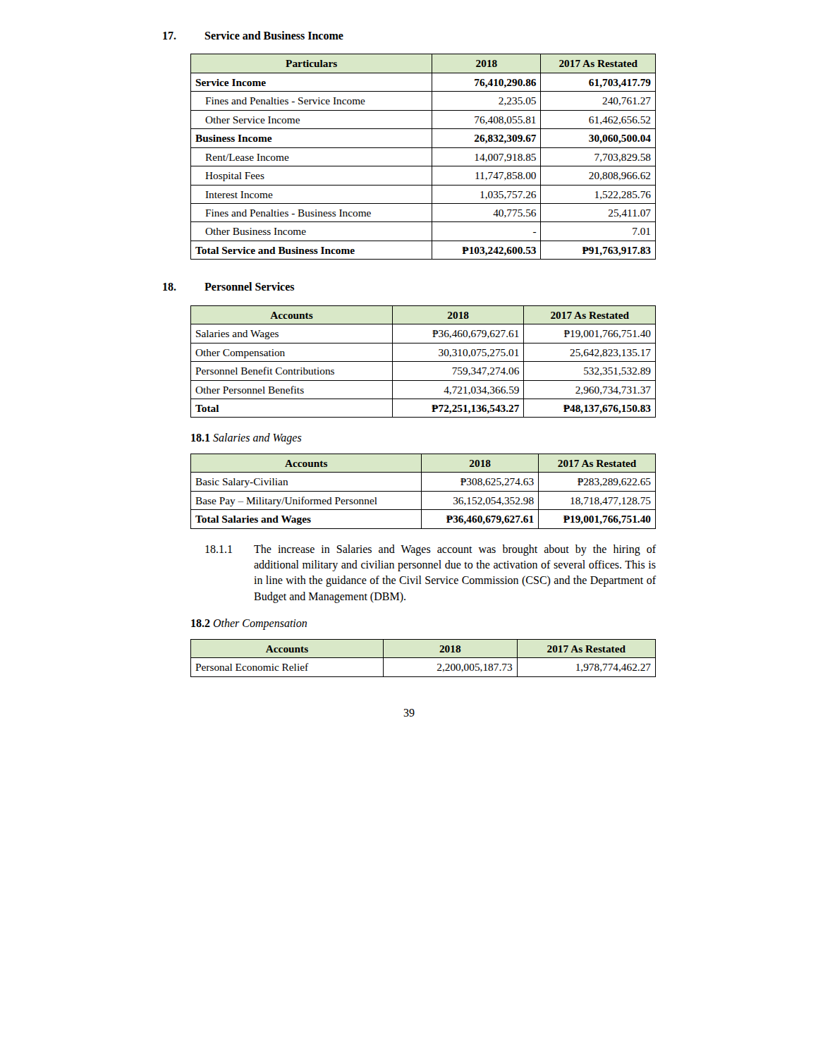17. Service and Business Income
| Particulars | 2018 | 2017 As Restated |
| --- | --- | --- |
| Service Income | 76,410,290.86 | 61,703,417.79 |
| Fines and Penalties - Service Income | 2,235.05 | 240,761.27 |
| Other Service Income | 76,408,055.81 | 61,462,656.52 |
| Business Income | 26,832,309.67 | 30,060,500.04 |
| Rent/Lease Income | 14,007,918.85 | 7,703,829.58 |
| Hospital Fees | 11,747,858.00 | 20,808,966.62 |
| Interest Income | 1,035,757.26 | 1,522,285.76 |
| Fines and Penalties - Business Income | 40,775.56 | 25,411.07 |
| Other Business Income | - | 7.01 |
| Total Service and Business Income | ₱ 103,242,600.53 | ₱ 91,763,917.83 |
18. Personnel Services
| Accounts | 2018 | 2017 As Restated |
| --- | --- | --- |
| Salaries and Wages | ₱ 36,460,679,627.61 | ₱ 19,001,766,751.40 |
| Other Compensation | 30,310,075,275.01 | 25,642,823,135.17 |
| Personnel Benefit Contributions | 759,347,274.06 | 532,351,532.89 |
| Other Personnel Benefits | 4,721,034,366.59 | 2,960,734,731.37 |
| Total | ₱ 72,251,136,543.27 | ₱ 48,137,676,150.83 |
18.1 Salaries and Wages
| Accounts | 2018 | 2017 As Restated |
| --- | --- | --- |
| Basic Salary-Civilian | ₱ 308,625,274.63 | ₱ 283,289,622.65 |
| Base Pay – Military/Uniformed Personnel | 36,152,054,352.98 | 18,718,477,128.75 |
| Total Salaries and Wages | ₱ 36,460,679,627.61 | ₱ 19,001,766,751.40 |
18.1.1
The increase in Salaries and Wages account was brought about by the hiring of additional military and civilian personnel due to the activation of several offices. This is in line with the guidance of the Civil Service Commission (CSC) and the Department of Budget and Management (DBM).
18.2 Other Compensation
| Accounts | 2018 | 2017 As Restated |
| --- | --- | --- |
| Personal Economic Relief | 2,200,005,187.73 | 1,978,774,462.27 |
39